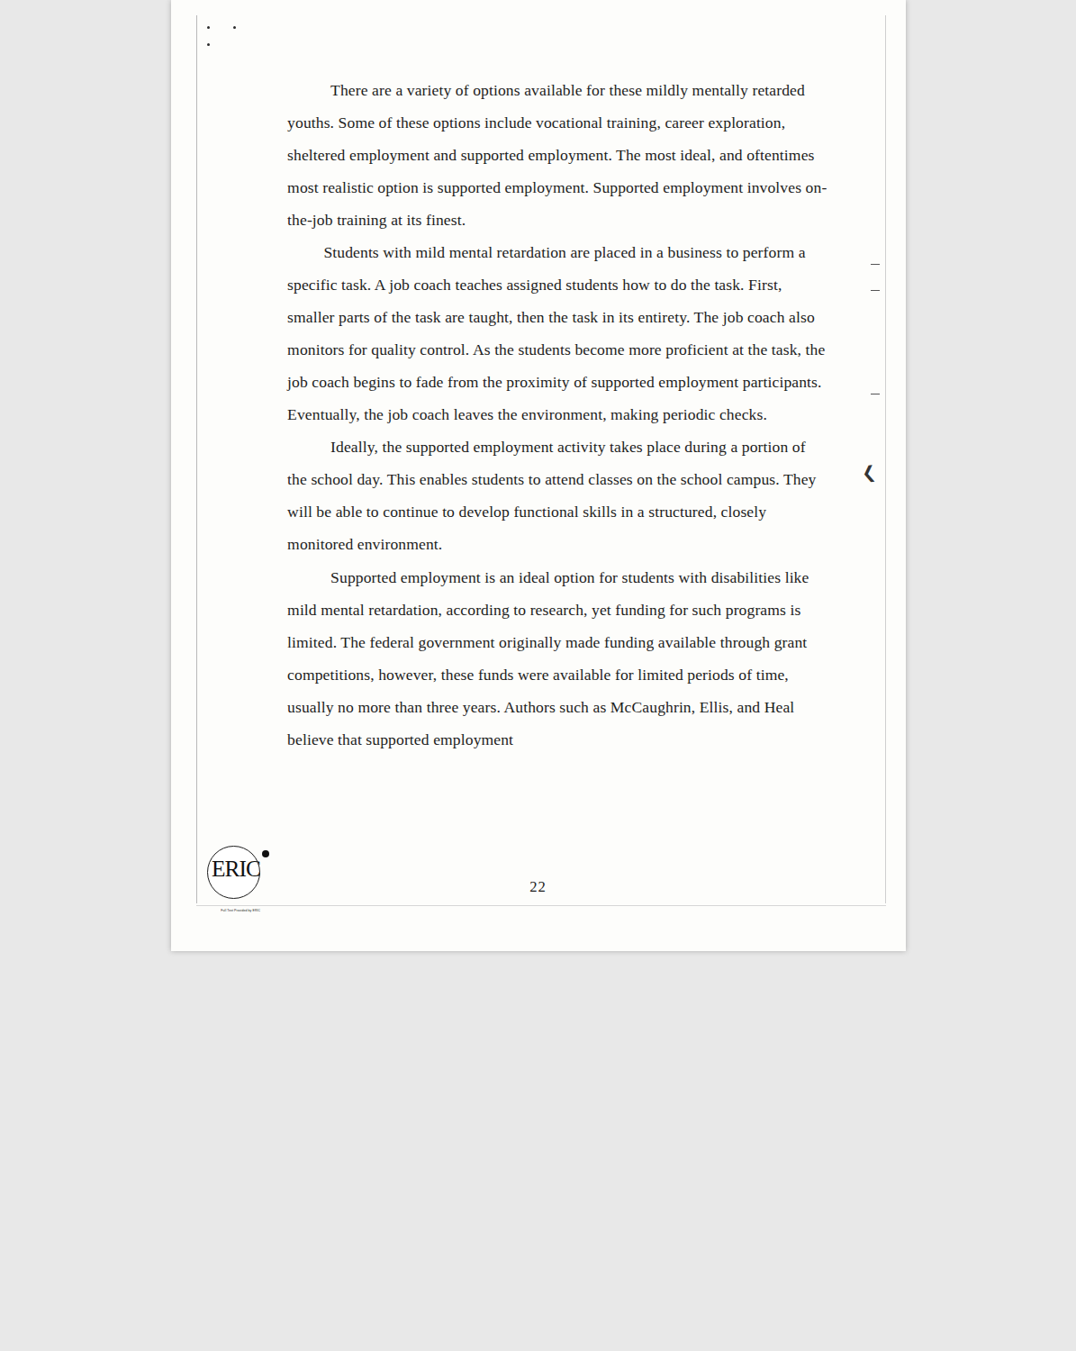❮
There are a variety of options available for these mildly mentally retarded youths. Some of these options include vocational training, career exploration, sheltered employment and supported employment. The most ideal, and oftentimes most realistic option is supported employment. Supported employment involves on-the-job training at its finest.
Students with mild mental retardation are placed in a business to perform a specific task. A job coach teaches assigned students how to do the task. First, smaller parts of the task are taught, then the task in its entirety. The job coach also monitors for quality control. As the students become more proficient at the task, the job coach begins to fade from the proximity of supported employment participants. Eventually, the job coach leaves the environment, making periodic checks.
Ideally, the supported employment activity takes place during a portion of the school day. This enables students to attend classes on the school campus. They will be able to continue to develop functional skills in a structured, closely monitored environment.
Supported employment is an ideal option for students with disabilities like mild mental retardation, according to research, yet funding for such programs is limited. The federal government originally made funding available through grant competitions, however, these funds were available for limited periods of time, usually no more than three years. Authors such as McCaughrin, Ellis, and Heal believe that supported employment
ERIC
Full Text Provided by ERIC
22